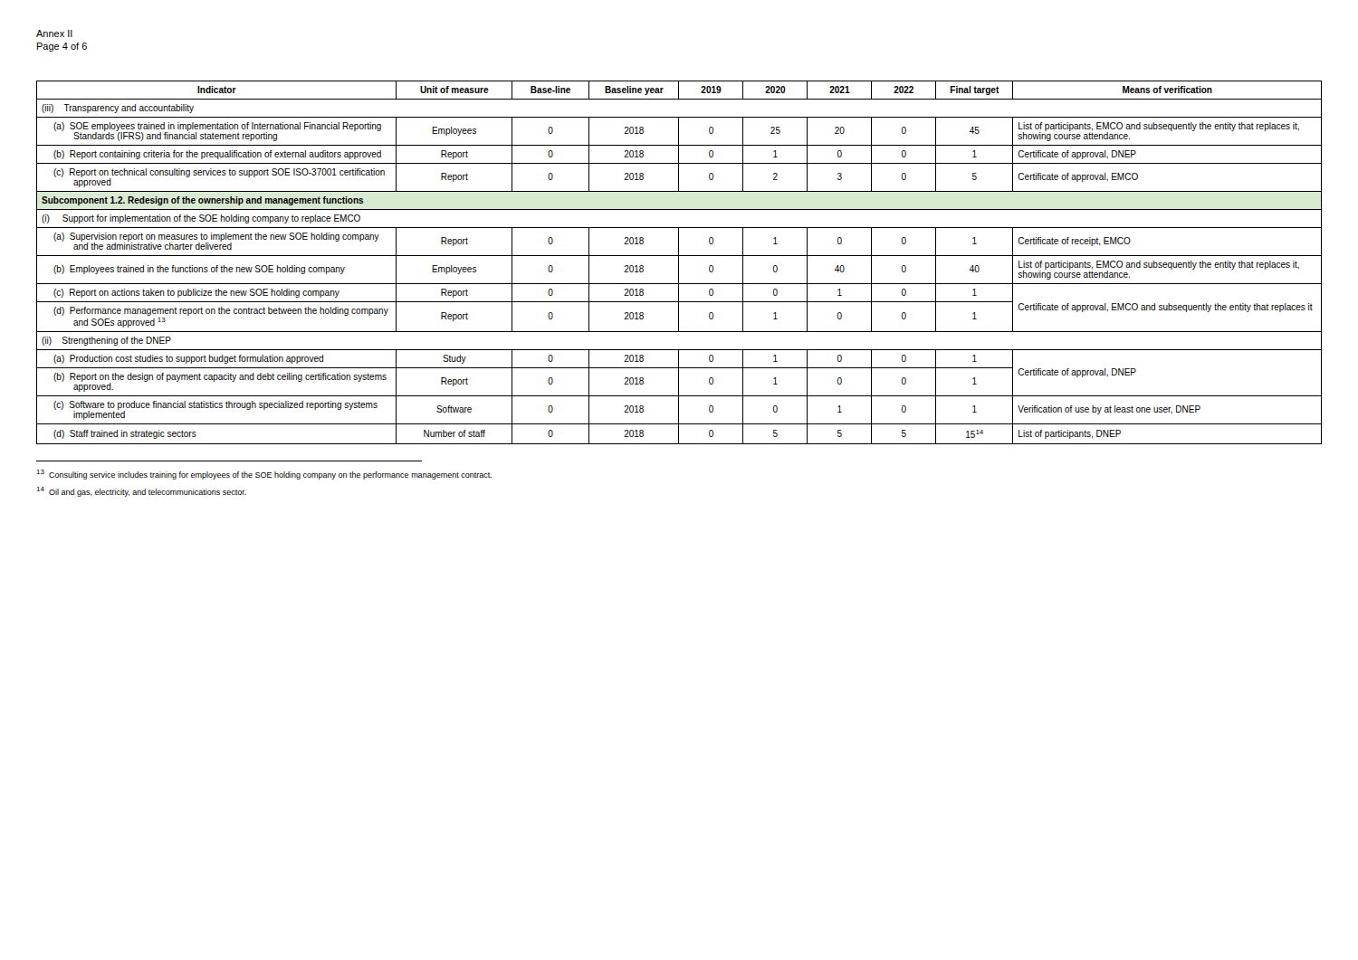Annex II
Page 4 of 6
| Indicator | Unit of measure | Base-line | Baseline year | 2019 | 2020 | 2021 | 2022 | Final target | Means of verification |
| --- | --- | --- | --- | --- | --- | --- | --- | --- | --- |
| (iii) Transparency and accountability |
| (a) SOE employees trained in implementation of International Financial Reporting Standards (IFRS) and financial statement reporting | Employees | 0 | 2018 | 0 | 25 | 20 | 0 | 45 | List of participants, EMCO and subsequently the entity that replaces it, showing course attendance. |
| (b) Report containing criteria for the prequalification of external auditors approved | Report | 0 | 2018 | 0 | 1 | 0 | 0 | 1 | Certificate of approval, DNEP |
| (c) Report on technical consulting services to support SOE ISO-37001 certification approved | Report | 0 | 2018 | 0 | 2 | 3 | 0 | 5 | Certificate of approval, EMCO |
| Subcomponent 1.2. Redesign of the ownership and management functions |
| (i) Support for implementation of the SOE holding company to replace EMCO |
| (a) Supervision report on measures to implement the new SOE holding company and the administrative charter delivered | Report | 0 | 2018 | 0 | 1 | 0 | 0 | 1 | Certificate of receipt, EMCO |
| (b) Employees trained in the functions of the new SOE holding company | Employees | 0 | 2018 | 0 | 0 | 40 | 0 | 40 | List of participants, EMCO and subsequently the entity that replaces it, showing course attendance. |
| (c) Report on actions taken to publicize the new SOE holding company | Report | 0 | 2018 | 0 | 0 | 1 | 0 | 1 | Certificate of approval, EMCO and subsequently the entity that replaces it |
| (d) Performance management report on the contract between the holding company and SOEs approved 13 | Report | 0 | 2018 | 0 | 1 | 0 | 0 | 1 |
| (ii) Strengthening of the DNEP |
| (a) Production cost studies to support budget formulation approved | Study | 0 | 2018 | 0 | 1 | 0 | 0 | 1 | Certificate of approval, DNEP |
| (b) Report on the design of payment capacity and debt ceiling certification systems approved. | Report | 0 | 2018 | 0 | 1 | 0 | 0 | 1 |
| (c) Software to produce financial statistics through specialized reporting systems implemented | Software | 0 | 2018 | 0 | 0 | 1 | 0 | 1 | Verification of use by at least one user, DNEP |
| (d) Staff trained in strategic sectors | Number of staff | 0 | 2018 | 0 | 5 | 5 | 5 | 15 14 | List of participants, DNEP |
13 Consulting service includes training for employees of the SOE holding company on the performance management contract.
14 Oil and gas, electricity, and telecommunications sector.